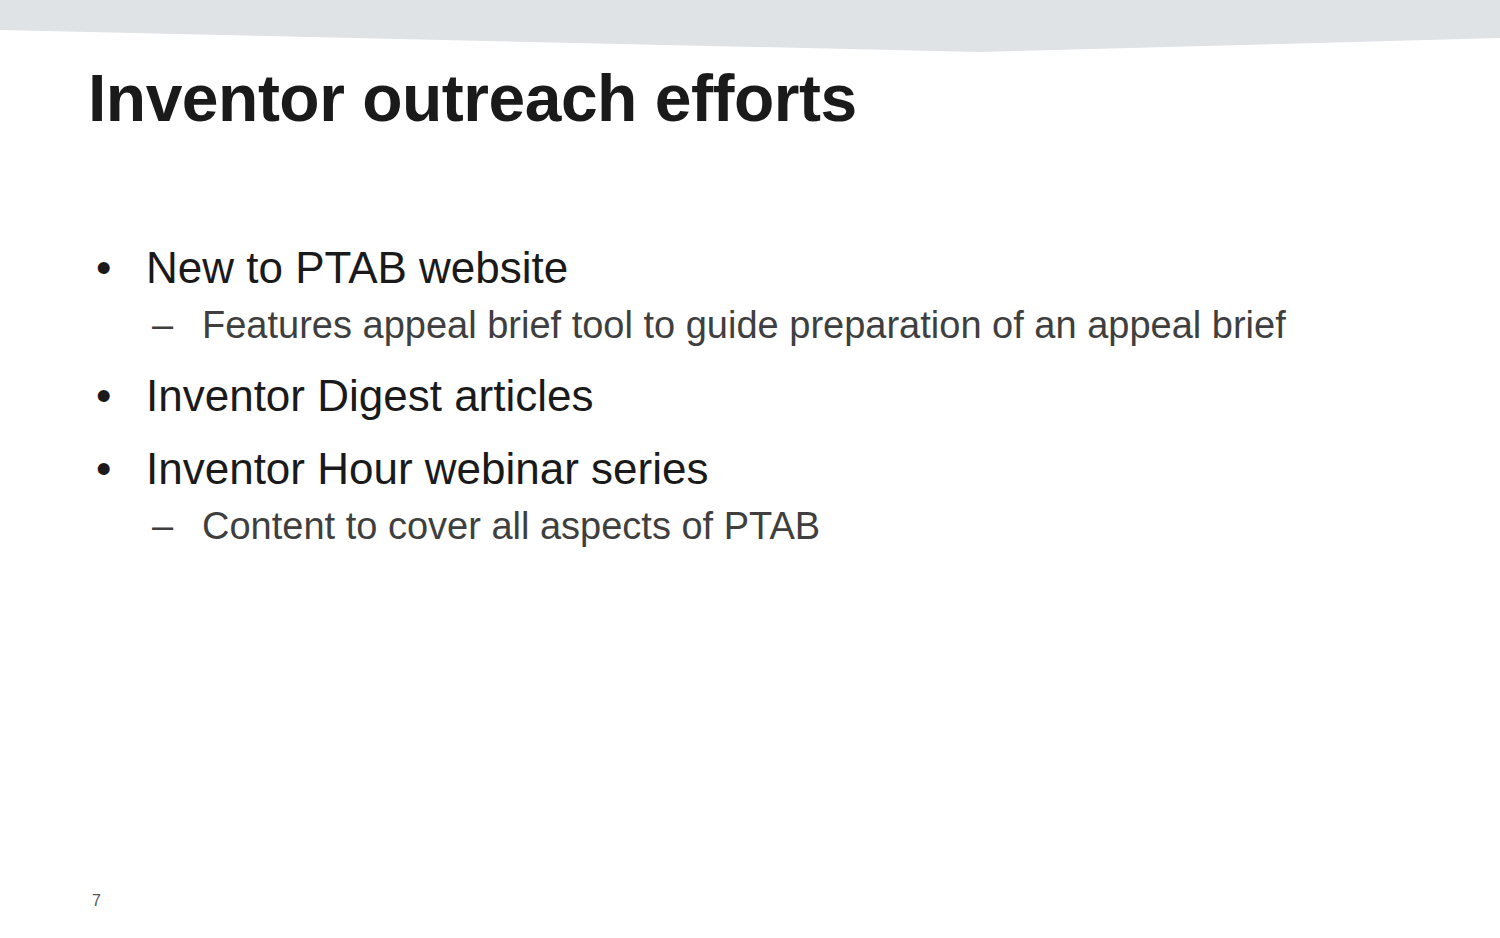Inventor outreach efforts
New to PTAB website
Features appeal brief tool to guide preparation of an appeal brief
Inventor Digest articles
Inventor Hour webinar series
Content to cover all aspects of PTAB
7